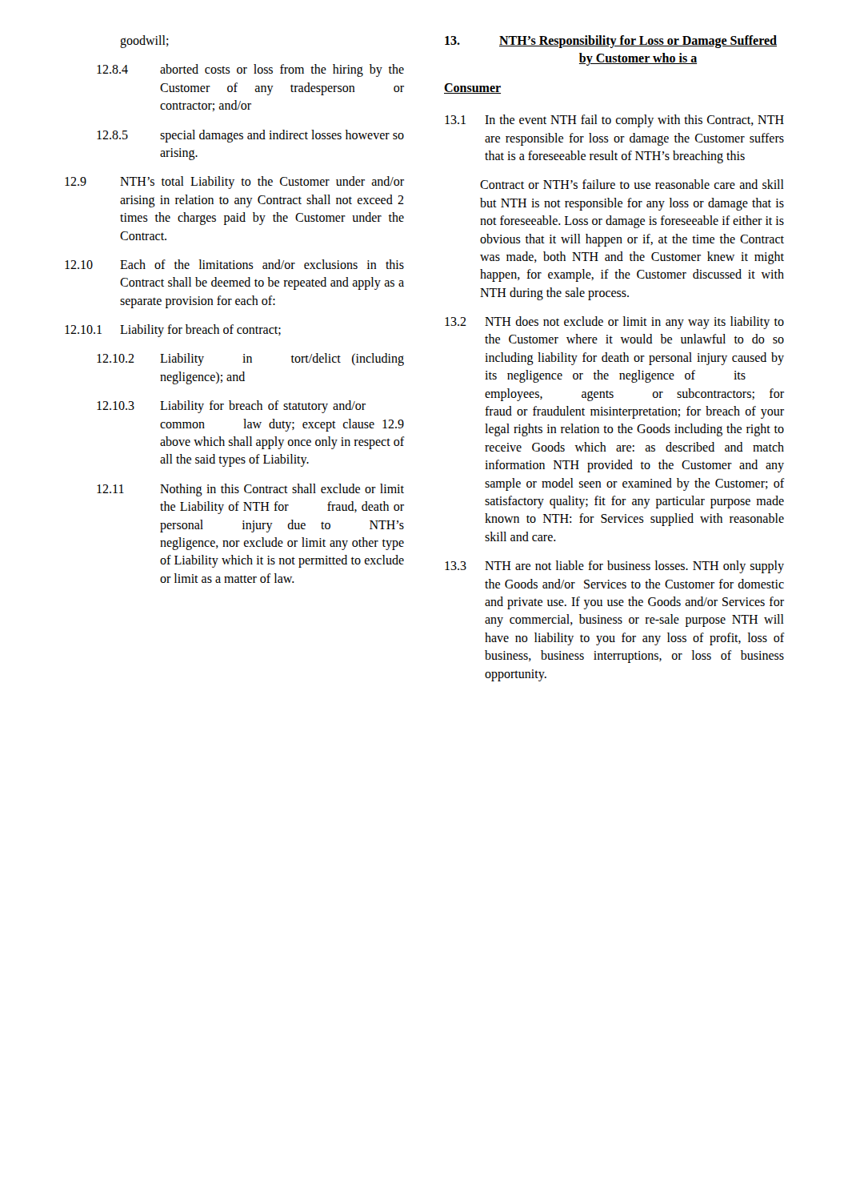goodwill;
12.8.4
aborted costs or loss from the hiring by the Customer of any tradesperson or contractor; and/or
12.8.5
special damages and indirect losses however so arising.
12.9
NTH’s total Liability to the Customer under and/or arising in relation to any Contract shall not exceed 2 times the charges paid by the Customer under the Contract.
12.10
Each of the limitations and/or exclusions in this Contract shall be deemed to be repeated and apply as a separate provision for each of:
12.10.1
Liability for breach of contract;
12.10.2
Liability in tort/delict (including negligence); and
12.10.3
Liability for breach of statutory and/or common law duty; except clause 12.9 above which shall apply once only in respect of all the said types of Liability.
12.11
Nothing in this Contract shall exclude or limit the Liability of NTH for fraud, death or personal injury due to NTH’s negligence, nor exclude or limit any other type of Liability which it is not permitted to exclude or limit as a matter of law.
13.
NTH’s Responsibility for Loss or Damage Suffered by Customer who is a
Consumer
13.1
In the event NTH fail to comply with this Contract, NTH are responsible for loss or damage the Customer suffers that is a foreseeable result of NTH’s breaching this
Contract or NTH’s failure to use reasonable care and skill but NTH is not responsible for any loss or damage that is not foreseeable. Loss or damage is foreseeable if either it is obvious that it will happen or if, at the time the Contract was made, both NTH and the Customer knew it might happen, for example, if the Customer discussed it with NTH during the sale process.
13.2
NTH does not exclude or limit in any way its liability to the Customer where it would be unlawful to do so including liability for death or personal injury caused by its negligence or the negligence of its employees, agents or subcontractors; for fraud or fraudulent misinterpretation; for breach of your legal rights in relation to the Goods including the right to receive Goods which are: as described and match information NTH provided to the Customer and any sample or model seen or examined by the Customer; of satisfactory quality; fit for any particular purpose made known to NTH: for Services supplied with reasonable skill and care.
13.3
NTH are not liable for business losses. NTH only supply the Goods and/or Services to the Customer for domestic and private use. If you use the Goods and/or Services for any commercial, business or re-sale purpose NTH will have no liability to you for any loss of profit, loss of business, business interruptions, or loss of business opportunity.